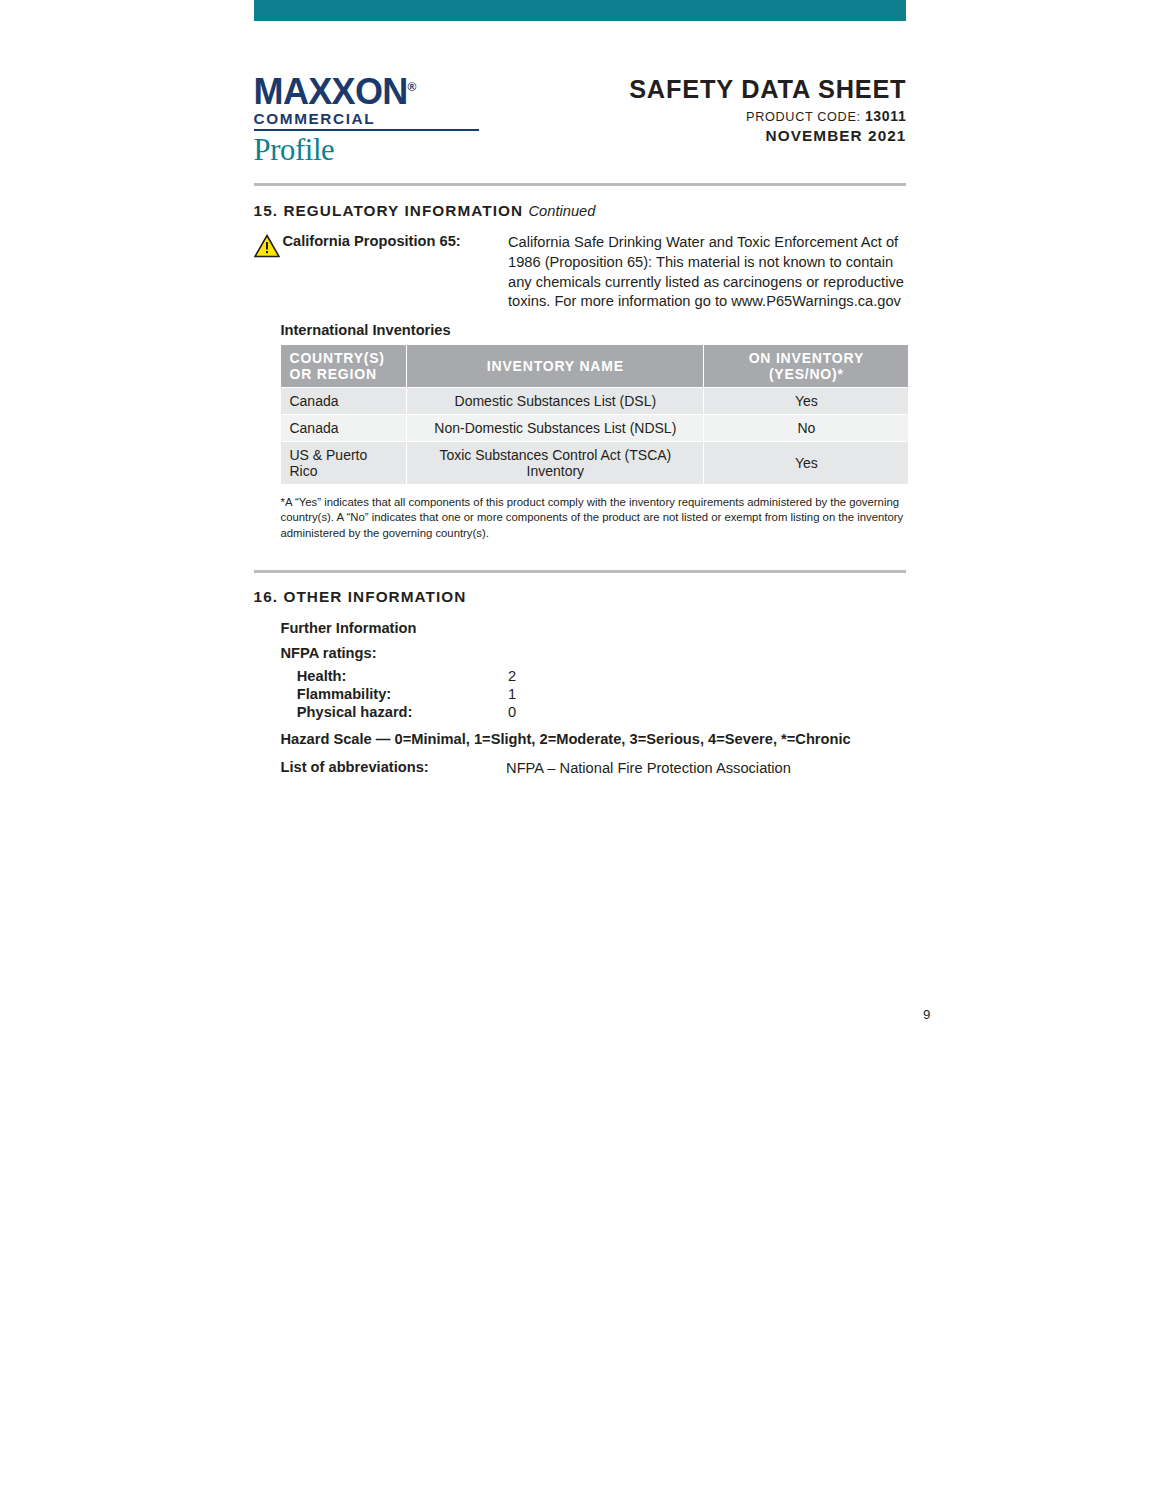MAXXON®
COMMERCIAL
Profile
SAFETY DATA SHEET
PRODUCT CODE: 13011
NOVEMBER 2021
15. REGULATORY INFORMATION Continued
California Proposition 65:
California Safe Drinking Water and Toxic Enforcement Act of 1986 (Proposition 65): This material is not known to contain any chemicals currently listed as carcinogens or reproductive toxins. For more information go to www.P65Warnings.ca.gov
International Inventories
| COUNTRY(S) OR REGION | INVENTORY NAME | ON INVENTORY (YES/NO)* |
| --- | --- | --- |
| Canada | Domestic Substances List (DSL) | Yes |
| Canada | Non-Domestic Substances List (NDSL) | No |
| US & Puerto Rico | Toxic Substances Control Act (TSCA) Inventory | Yes |
*A “Yes” indicates that all components of this product comply with the inventory requirements administered by the governing country(s). A “No” indicates that one or more components of the product are not listed or exempt from listing on the inventory administered by the governing country(s).
16. OTHER INFORMATION
Further Information
NFPA ratings:
Health:
2
Flammability:
1
Physical hazard:
0
Hazard Scale — 0=Minimal, 1=Slight, 2=Moderate, 3=Serious, 4=Severe, *=Chronic
List of abbreviations:
NFPA – National Fire Protection Association
9